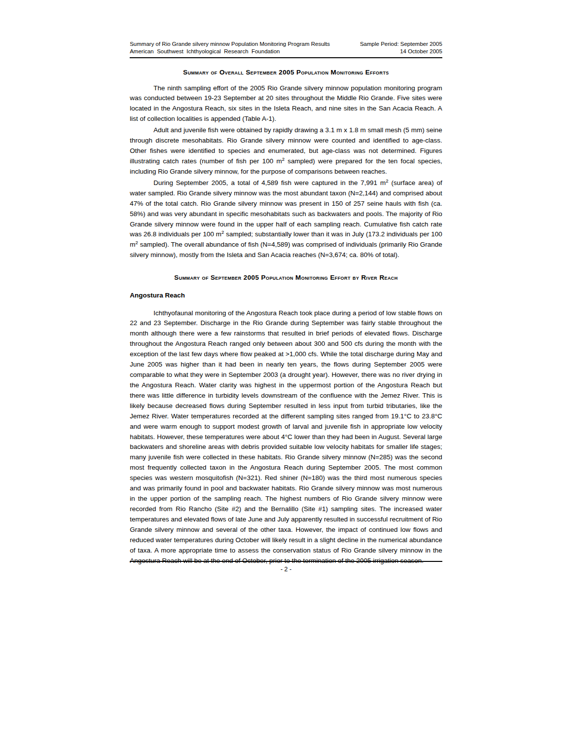Summary of Rio Grande silvery minnow Population Monitoring Program Results
Sample Period: September 2005
American Southwest Ichthyological Research Foundation
14 October 2005
Summary of Overall September 2005 Population Monitoring Efforts
The ninth sampling effort of the 2005 Rio Grande silvery minnow population monitoring program was conducted between 19-23 September at 20 sites throughout the Middle Rio Grande. Five sites were located in the Angostura Reach, six sites in the Isleta Reach, and nine sites in the San Acacia Reach. A list of collection localities is appended (Table A-1).
Adult and juvenile fish were obtained by rapidly drawing a 3.1 m x 1.8 m small mesh (5 mm) seine through discrete mesohabitats. Rio Grande silvery minnow were counted and identified to age-class. Other fishes were identified to species and enumerated, but age-class was not determined. Figures illustrating catch rates (number of fish per 100 m2 sampled) were prepared for the ten focal species, including Rio Grande silvery minnow, for the purpose of comparisons between reaches.
During September 2005, a total of 4,589 fish were captured in the 7,991 m2 (surface area) of water sampled. Rio Grande silvery minnow was the most abundant taxon (N=2,144) and comprised about 47% of the total catch. Rio Grande silvery minnow was present in 150 of 257 seine hauls with fish (ca. 58%) and was very abundant in specific mesohabitats such as backwaters and pools. The majority of Rio Grande silvery minnow were found in the upper half of each sampling reach. Cumulative fish catch rate was 26.8 individuals per 100 m2 sampled; substantially lower than it was in July (173.2 individuals per 100 m2 sampled). The overall abundance of fish (N=4,589) was comprised of individuals (primarily Rio Grande silvery minnow), mostly from the Isleta and San Acacia reaches (N=3,674; ca. 80% of total).
Summary of September 2005 Population Monitoring Effort by River Reach
Angostura Reach
Ichthyofaunal monitoring of the Angostura Reach took place during a period of low stable flows on 22 and 23 September. Discharge in the Rio Grande during September was fairly stable throughout the month although there were a few rainstorms that resulted in brief periods of elevated flows. Discharge throughout the Angostura Reach ranged only between about 300 and 500 cfs during the month with the exception of the last few days where flow peaked at >1,000 cfs. While the total discharge during May and June 2005 was higher than it had been in nearly ten years, the flows during September 2005 were comparable to what they were in September 2003 (a drought year). However, there was no river drying in the Angostura Reach. Water clarity was highest in the uppermost portion of the Angostura Reach but there was little difference in turbidity levels downstream of the confluence with the Jemez River. This is likely because decreased flows during September resulted in less input from turbid tributaries, like the Jemez River. Water temperatures recorded at the different sampling sites ranged from 19.1°C to 23.8°C and were warm enough to support modest growth of larval and juvenile fish in appropriate low velocity habitats. However, these temperatures were about 4°C lower than they had been in August. Several large backwaters and shoreline areas with debris provided suitable low velocity habitats for smaller life stages; many juvenile fish were collected in these habitats. Rio Grande silvery minnow (N=285) was the second most frequently collected taxon in the Angostura Reach during September 2005. The most common species was western mosquitofish (N=321). Red shiner (N=180) was the third most numerous species and was primarily found in pool and backwater habitats. Rio Grande silvery minnow was most numerous in the upper portion of the sampling reach. The highest numbers of Rio Grande silvery minnow were recorded from Rio Rancho (Site #2) and the Bernalillo (Site #1) sampling sites. The increased water temperatures and elevated flows of late June and July apparently resulted in successful recruitment of Rio Grande silvery minnow and several of the other taxa. However, the impact of continued low flows and reduced water temperatures during October will likely result in a slight decline in the numerical abundance of taxa. A more appropriate time to assess the conservation status of Rio Grande silvery minnow in the Angostura Reach will be at the end of October, prior to the termination of the 2005 irrigation season.
- 2 -